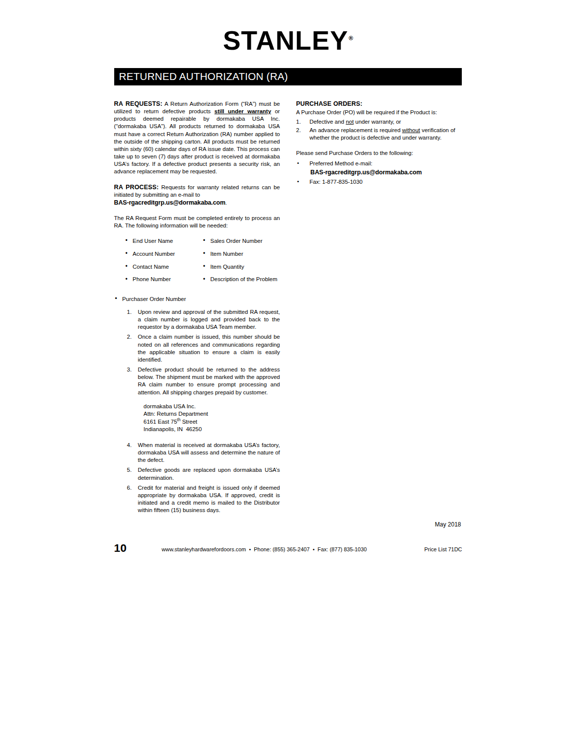STANLEY®
RETURNED AUTHORIZATION (RA)
RA REQUESTS: A Return Authorization Form (“RA”) must be utilized to return defective products still under warranty or products deemed repairable by dormakaba USA Inc. (“dormakaba USA”). All products returned to dormakaba USA must have a correct Return Authorization (RA) number applied to the outside of the shipping carton. All products must be returned within sixty (60) calendar days of RA issue date. This process can take up to seven (7) days after product is received at dormakaba USA’s factory. If a defective product presents a security risk, an advance replacement may be requested.
RA PROCESS: Requests for warranty related returns can be initiated by submitting an e-mail to
BAS-rgacreditgrp.us@dormakaba.com.
The RA Request Form must be completed entirely to process an RA. The following information will be needed:
End User Name
Account Number
Contact Name
Phone Number
Sales Order Number
Item Number
Item Quantity
Description of the Problem
Purchaser Order Number
Upon review and approval of the submitted RA request, a claim number is logged and provided back to the requestor by a dormakaba USA Team member.
Once a claim number is issued, this number should be noted on all references and communications regarding the applicable situation to ensure a claim is easily identified.
Defective product should be returned to the address below. The shipment must be marked with the approved RA claim number to ensure prompt processing and attention. All shipping charges prepaid by customer.
dormakaba USA Inc.
Attn: Returns Department
6161 East 75th Street
Indianapolis, IN 46250
When material is received at dormakaba USA’s factory, dormakaba USA will assess and determine the nature of the defect.
Defective goods are replaced upon dormakaba USA’s determination.
Credit for material and freight is issued only if deemed appropriate by dormakaba USA. If approved, credit is initiated and a credit memo is mailed to the Distributor within fifteen (15) business days.
PURCHASE ORDERS:
A Purchase Order (PO) will be required if the Product is:
Defective and not under warranty, or
An advance replacement is required without verification of whether the product is defective and under warranty.
Please send Purchase Orders to the following:
Preferred Method e-mail: BAS-rgacreditgrp.us@dormakaba.com
Fax: 1-877-835-1030
May 2018
10
www.stanleyhardwarefordoors.com • Phone: (855) 365-2407 • Fax: (877) 835-1030
Price List 71DC